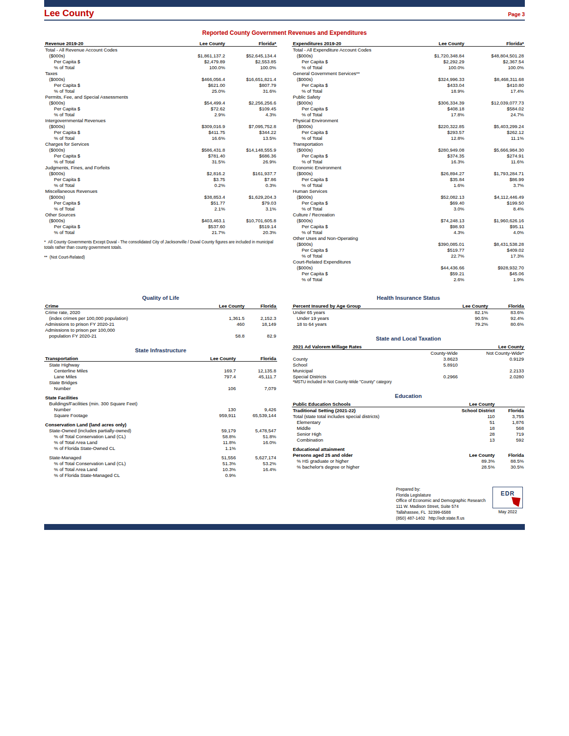Lee County
Page 3
Reported County Government Revenues and Expenditures
| Revenue 2019-20 | Lee County | Florida* |
| Total - All Revenue Account Codes |
| ($000s) | $1,861,137.2 | $52,645,134.4 |
| Per Capita $ | $2,479.89 | $2,553.85 |
| % of Total | 100.0% | 100.0% |
| Taxes | | |
| ($000s) | $466,056.4 | $16,651,821.4 |
| Per Capita $ | $621.00 | $807.79 |
| % of Total | 25.0% | 31.6% |
| Permits, Fee, and Special Assessments | | |
| ($000s) | $54,499.4 | $2,256,256.6 |
| Per Capita $ | $72.62 | $109.45 |
| % of Total | 2.9% | 4.3% |
| Intergovernmental Revenues | | |
| ($000s) | $309,016.9 | $7,095,752.8 |
| Per Capita $ | $411.75 | $344.22 |
| % of Total | 16.6% | 13.5% |
| Charges for Services | | |
| ($000s) | $586,431.8 | $14,148,555.9 |
| Per Capita $ | $781.40 | $686.36 |
| % of Total | 31.5% | 26.9% |
| Judgments, Fines, and Forfeits | | |
| ($000s) | $2,816.2 | $161,937.7 |
| Per Capita $ | $3.75 | $7.86 |
| % of Total | 0.2% | 0.3% |
| Miscellaneous Revenues | | |
| ($000s) | $38,853.4 | $1,629,204.3 |
| Per Capita $ | $51.77 | $79.03 |
| % of Total | 2.1% | 3.1% |
| Other Sources | | |
| ($000s) | $403,463.1 | $10,701,605.8 |
| Per Capita $ | $537.60 | $519.14 |
| % of Total | 21.7% | 20.3% |
* All County Governments Except Duval - The consolidated City of Jacksonville / Duval County figures are included in municipal totals rather than county government totals.
** (Not Court-Related)
| Expenditures 2019-20 | Lee County | Florida* |
| Total - All Expenditure Account Codes |
| ($000s) | $1,720,348.84 | $48,804,501.28 |
| Per Capita $ | $2,292.29 | $2,367.54 |
| % of Total | 100.0% | 100.0% |
| General Government Services** | | |
| ($000s) | $324,996.33 | $8,468,311.68 |
| Per Capita $ | $433.04 | $410.80 |
| % of Total | 18.9% | 17.4% |
| Public Safety | | |
| ($000s) | $306,334.39 | $12,039,077.73 |
| Per Capita $ | $408.18 | $584.02 |
| % of Total | 17.8% | 24.7% |
| Physical Environment | | |
| ($000s) | $220,322.85 | $5,403,299.24 |
| Per Capita $ | $293.57 | $262.12 |
| % of Total | 12.8% | 11.1% |
| Transportation | | |
| ($000s) | $280,949.08 | $5,666,984.30 |
| Per Capita $ | $374.35 | $274.91 |
| % of Total | 16.3% | 11.6% |
| Economic Environment | | |
| ($000s) | $26,894.27 | $1,793,284.71 |
| Per Capita $ | $35.84 | $86.99 |
| % of Total | 1.6% | 3.7% |
| Human Services | | |
| ($000s) | $52,082.13 | $4,112,446.49 |
| Per Capita $ | $69.40 | $199.50 |
| % of Total | 3.0% | 8.4% |
| Culture / Recreation | | |
| ($000s) | $74,248.13 | $1,960,626.16 |
| Per Capita $ | $98.93 | $95.11 |
| % of Total | 4.3% | 4.0% |
| Other Uses and Non-Operating | | |
| ($000s) | $390,085.01 | $8,431,538.28 |
| Per Capita $ | $519.77 | $409.02 |
| % of Total | 22.7% | 17.3% |
| Court-Related Expenditures | | |
| ($000s) | $44,436.66 | $928,932.70 |
| Per Capita $ | $59.21 | $45.06 |
| % of Total | 2.6% | 1.9% |
Quality of Life
| Crime | Lee County | Florida |
| Crime rate, 2020 | | |
| (index crimes per 100,000 population) | 1,361.5 | 2,152.3 |
| Admissions to prison FY 2020-21 | 460 | 18,149 |
| Admissions to prison per 100,000 | | |
| population FY 2020-21 | 58.8 | 82.9 |
State Infrastructure
| Transportation | Lee County | Florida |
| State Highway | | |
| Centerline Miles | 169.7 | 12,135.8 |
| Lane Miles | 797.4 | 45,111.7 |
| State Bridges | | |
| Number | 106 | 7,079 |
| State Facilities | | |
| Buildings/Facilities (min. 300 Square Feet) | | |
| Number | 130 | 9,426 |
| Square Footage | 959,911 | 65,539,144 |
| Conservation Land (land acres only) | | |
| State-Owned (includes partially-owned) | 59,179 | 5,478,547 |
| % of Total Conservation Land (CL) | 58.8% | 51.8% |
| % of Total Area Land | 11.8% | 16.0% |
| % of Florida State-Owned CL | 1.1% | |
| State-Managed | 51,556 | 5,627,174 |
| % of Total Conservation Land (CL) | 51.3% | 53.2% |
| % of Total Area Land | 10.3% | 16.4% |
| % of Florida State-Managed CL | 0.9% | |
Health Insurance Status
| Percent Insured by Age Group | Lee County | Florida |
| Under 65 years | 82.1% | 83.6% |
| Under 19 years | 90.5% | 92.4% |
| 18 to 64 years | 79.2% | 80.6% |
State and Local Taxation
| 2021 Ad Valorem Millage Rates | Lee County |
| | County-Wide | Not County-Wide* |
| County | 3.8623 | 0.9129 |
| School | 5.8910 | |
| Municipal | | 2.2133 |
| Special Districts | 0.2966 | 2.0280 |
| *MSTU included in Not County-Wide "County" category |
Education
| Public Education Schools | Lee County | |
| Traditional Setting (2021-22) | School District | Florida |
| Total (state total includes special districts) | 110 | 3,755 |
| Elementary | 51 | 1,876 |
| Middle | 18 | 568 |
| Senior High | 28 | 719 |
| Combination | 13 | 592 |
| Educational attainment | | |
| Persons aged 25 and older | Lee County | Florida |
| % HS graduate or higher | 89.3% | 88.5% |
| % bachelor's degree or higher | 28.5% | 30.5% |
Prepared by:
Florida Legislature
Office of Economic and Demographic Research
111 W. Madison Street, Suite 574
Tallahassee, FL 32399-6588
(850) 487-1402 http://edr.state.fl.us
EDR
May 2022